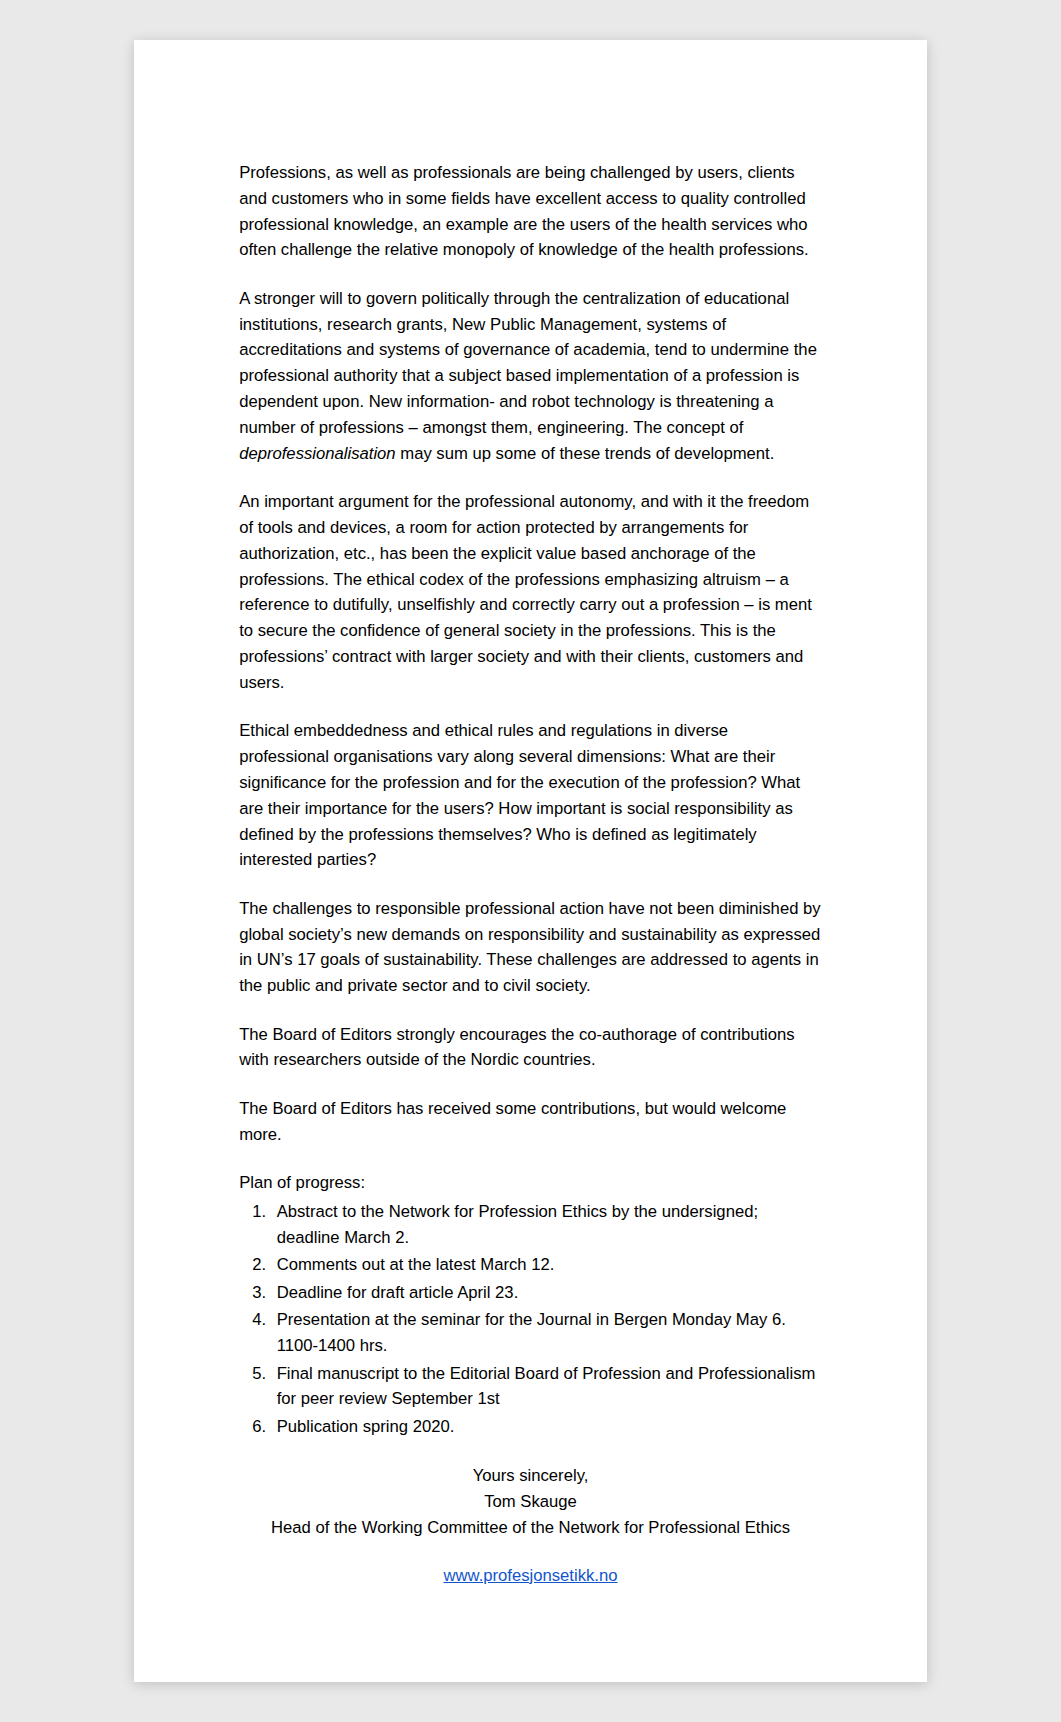Professions, as well as professionals are being challenged by users, clients and customers who in some fields have excellent access to quality controlled professional knowledge, an example are the users of the health services who often challenge the relative monopoly of knowledge of the health professions.
A stronger will to govern politically through the centralization of educational institutions, research grants, New Public Management, systems of accreditations and systems of governance of academia, tend to undermine the professional authority that a subject based implementation of a profession is dependent upon. New information- and robot technology is threatening a number of professions – amongst them, engineering. The concept of deprofessionalisation may sum up some of these trends of development.
An important argument for the professional autonomy, and with it the freedom of tools and devices, a room for action protected by arrangements for authorization, etc., has been the explicit value based anchorage of the professions. The ethical codex of the professions emphasizing altruism – a reference to dutifully, unselfishly and correctly carry out a profession – is ment to secure the confidence of general society in the professions. This is the professions’ contract with larger society and with their clients, customers and users.
Ethical embeddedness and ethical rules and regulations in diverse professional organisations vary along several dimensions: What are their significance for the profession and for the execution of the profession? What are their importance for the users? How important is social responsibility as defined by the professions themselves? Who is defined as legitimately interested parties?
The challenges to responsible professional action have not been diminished by global society’s new demands on responsibility and sustainability as expressed in UN’s 17 goals of sustainability. These challenges are addressed to agents in the public and private sector and to civil society.
The Board of Editors strongly encourages the co-authorage of contributions with researchers outside of the Nordic countries.
The Board of Editors has received some contributions, but would welcome more.
Plan of progress:
Abstract to the Network for Profession Ethics by the undersigned; deadline March 2.
Comments out at the latest March 12.
Deadline for draft article April 23.
Presentation at the seminar for the Journal in Bergen Monday May 6. 1100-1400 hrs.
Final manuscript to the Editorial Board of Profession and Professionalism for peer review September 1st
Publication spring 2020.
Yours sincerely,
Tom Skauge
Head of the Working Committee of the Network for Professional Ethics
www.profesjonsetikk.no